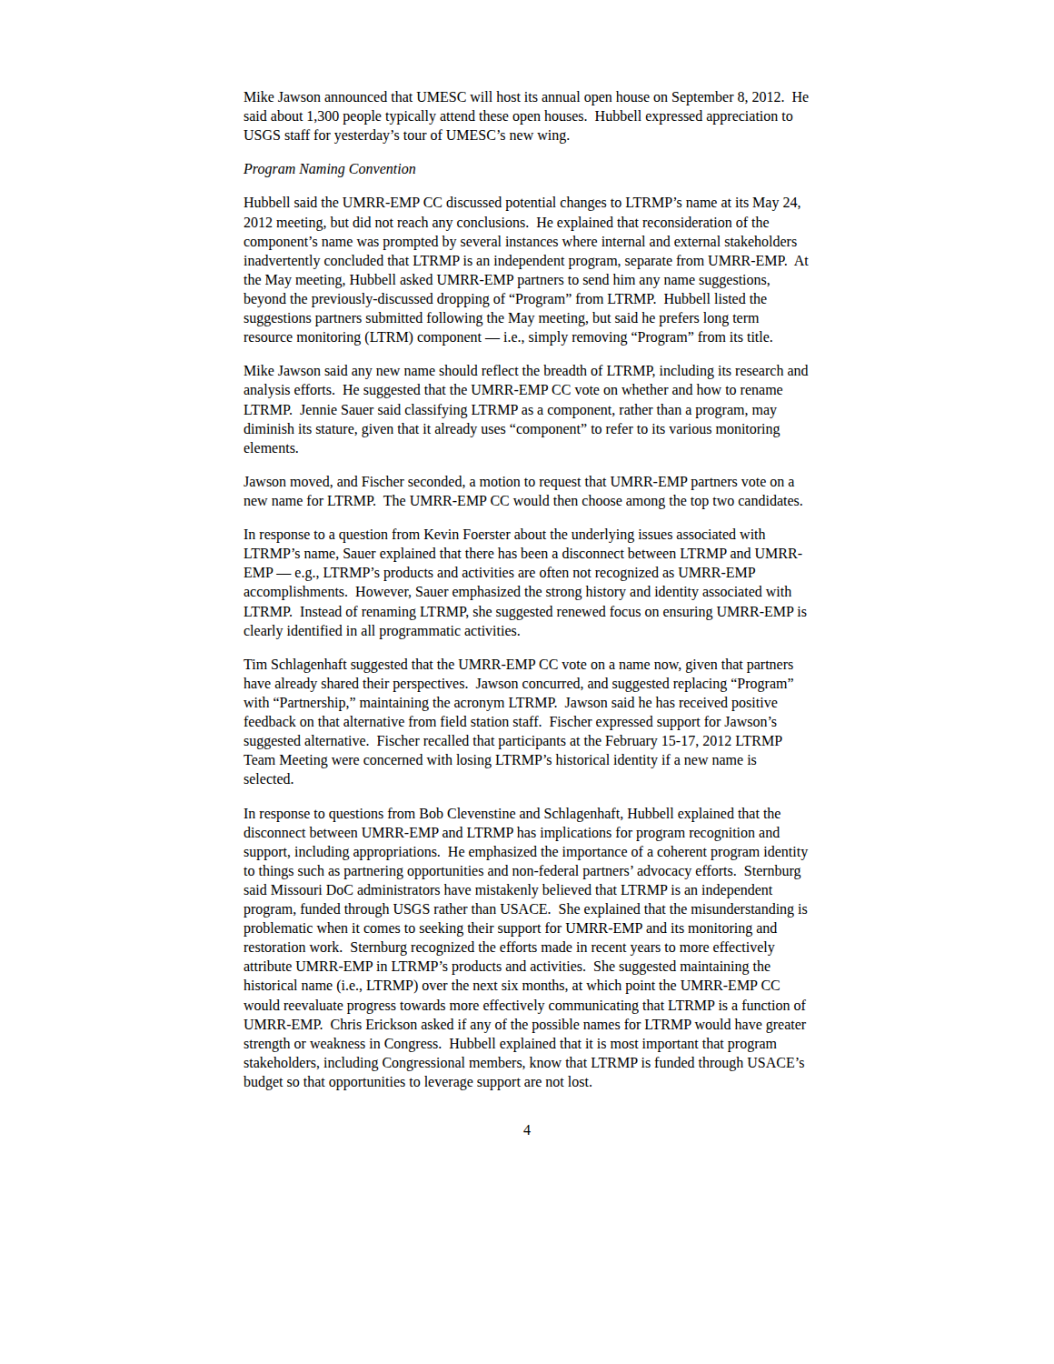Mike Jawson announced that UMESC will host its annual open house on September 8, 2012. He said about 1,300 people typically attend these open houses. Hubbell expressed appreciation to USGS staff for yesterday’s tour of UMESC’s new wing.
Program Naming Convention
Hubbell said the UMRR-EMP CC discussed potential changes to LTRMP’s name at its May 24, 2012 meeting, but did not reach any conclusions. He explained that reconsideration of the component’s name was prompted by several instances where internal and external stakeholders inadvertently concluded that LTRMP is an independent program, separate from UMRR-EMP. At the May meeting, Hubbell asked UMRR-EMP partners to send him any name suggestions, beyond the previously-discussed dropping of “Program” from LTRMP. Hubbell listed the suggestions partners submitted following the May meeting, but said he prefers long term resource monitoring (LTRM) component — i.e., simply removing “Program” from its title.
Mike Jawson said any new name should reflect the breadth of LTRMP, including its research and analysis efforts. He suggested that the UMRR-EMP CC vote on whether and how to rename LTRMP. Jennie Sauer said classifying LTRMP as a component, rather than a program, may diminish its stature, given that it already uses “component” to refer to its various monitoring elements.
Jawson moved, and Fischer seconded, a motion to request that UMRR-EMP partners vote on a new name for LTRMP. The UMRR-EMP CC would then choose among the top two candidates.
In response to a question from Kevin Foerster about the underlying issues associated with LTRMP’s name, Sauer explained that there has been a disconnect between LTRMP and UMRR-EMP — e.g., LTRMP’s products and activities are often not recognized as UMRR-EMP accomplishments. However, Sauer emphasized the strong history and identity associated with LTRMP. Instead of renaming LTRMP, she suggested renewed focus on ensuring UMRR-EMP is clearly identified in all programmatic activities.
Tim Schlagenhaft suggested that the UMRR-EMP CC vote on a name now, given that partners have already shared their perspectives. Jawson concurred, and suggested replacing “Program” with “Partnership,” maintaining the acronym LTRMP. Jawson said he has received positive feedback on that alternative from field station staff. Fischer expressed support for Jawson’s suggested alternative. Fischer recalled that participants at the February 15-17, 2012 LTRMP Team Meeting were concerned with losing LTRMP’s historical identity if a new name is selected.
In response to questions from Bob Clevenstine and Schlagenhaft, Hubbell explained that the disconnect between UMRR-EMP and LTRMP has implications for program recognition and support, including appropriations. He emphasized the importance of a coherent program identity to things such as partnering opportunities and non-federal partners’ advocacy efforts. Sternburg said Missouri DoC administrators have mistakenly believed that LTRMP is an independent program, funded through USGS rather than USACE. She explained that the misunderstanding is problematic when it comes to seeking their support for UMRR-EMP and its monitoring and restoration work. Sternburg recognized the efforts made in recent years to more effectively attribute UMRR-EMP in LTRMP’s products and activities. She suggested maintaining the historical name (i.e., LTRMP) over the next six months, at which point the UMRR-EMP CC would reevaluate progress towards more effectively communicating that LTRMP is a function of UMRR-EMP. Chris Erickson asked if any of the possible names for LTRMP would have greater strength or weakness in Congress. Hubbell explained that it is most important that program stakeholders, including Congressional members, know that LTRMP is funded through USACE’s budget so that opportunities to leverage support are not lost.
4